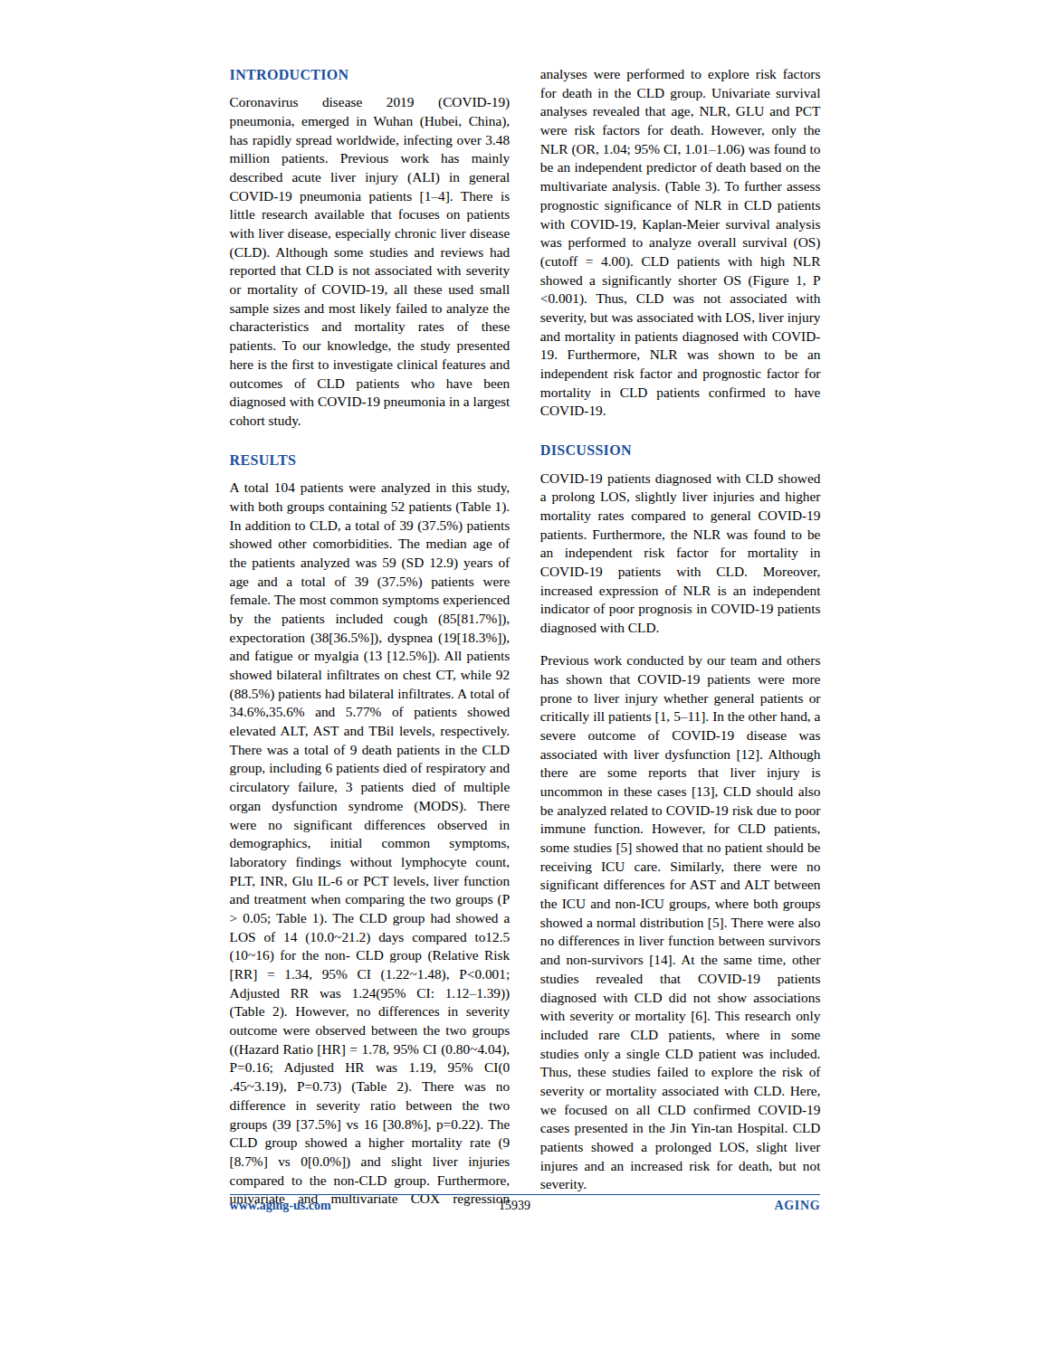INTRODUCTION
Coronavirus disease 2019 (COVID-19) pneumonia, emerged in Wuhan (Hubei, China), has rapidly spread worldwide, infecting over 3.48 million patients. Previous work has mainly described acute liver injury (ALI) in general COVID-19 pneumonia patients [1–4]. There is little research available that focuses on patients with liver disease, especially chronic liver disease (CLD). Although some studies and reviews had reported that CLD is not associated with severity or mortality of COVID-19, all these used small sample sizes and most likely failed to analyze the characteristics and mortality rates of these patients. To our knowledge, the study presented here is the first to investigate clinical features and outcomes of CLD patients who have been diagnosed with COVID-19 pneumonia in a largest cohort study.
RESULTS
A total 104 patients were analyzed in this study, with both groups containing 52 patients (Table 1). In addition to CLD, a total of 39 (37.5%) patients showed other comorbidities. The median age of the patients analyzed was 59 (SD 12.9) years of age and a total of 39 (37.5%) patients were female. The most common symptoms experienced by the patients included cough (85[81.7%]), expectoration (38[36.5%]), dyspnea (19[18.3%]), and fatigue or myalgia (13 [12.5%]). All patients showed bilateral infiltrates on chest CT, while 92 (88.5%) patients had bilateral infiltrates. A total of 34.6%,35.6% and 5.77% of patients showed elevated ALT, AST and TBil levels, respectively. There was a total of 9 death patients in the CLD group, including 6 patients died of respiratory and circulatory failure, 3 patients died of multiple organ dysfunction syndrome (MODS). There were no significant differences observed in demographics, initial common symptoms, laboratory findings without lymphocyte count, PLT, INR, Glu IL-6 or PCT levels, liver function and treatment when comparing the two groups (P > 0.05; Table 1). The CLD group had showed a LOS of 14 (10.0~21.2) days compared to12.5 (10~16) for the non- CLD group (Relative Risk [RR] = 1.34, 95% CI (1.22~1.48), P<0.001; Adjusted RR was 1.24(95% CI: 1.12–1.39)) (Table 2). However, no differences in severity outcome were observed between the two groups ((Hazard Ratio [HR] = 1.78, 95% CI (0.80~4.04), P=0.16; Adjusted HR was 1.19, 95% CI(0 .45~3.19), P=0.73) (Table 2). There was no difference in severity ratio between the two groups (39 [37.5%] vs 16 [30.8%], p=0.22). The CLD group showed a higher mortality rate (9 [8.7%] vs 0[0.0%]) and slight liver injuries compared to the non-CLD group. Furthermore, univariate and multivariate COX regression analyses were performed to explore risk factors for death in the CLD group. Univariate survival analyses revealed that age, NLR, GLU and PCT were risk factors for death. However, only the NLR (OR, 1.04; 95% CI, 1.01–1.06) was found to be an independent predictor of death based on the multivariate analysis. (Table 3). To further assess prognostic significance of NLR in CLD patients with COVID-19, Kaplan-Meier survival analysis was performed to analyze overall survival (OS) (cutoff = 4.00). CLD patients with high NLR showed a significantly shorter OS (Figure 1, P <0.001). Thus, CLD was not associated with severity, but was associated with LOS, liver injury and mortality in patients diagnosed with COVID-19. Furthermore, NLR was shown to be an independent risk factor and prognostic factor for mortality in CLD patients confirmed to have COVID-19.
DISCUSSION
COVID-19 patients diagnosed with CLD showed a prolong LOS, slightly liver injuries and higher mortality rates compared to general COVID-19 patients. Furthermore, the NLR was found to be an independent risk factor for mortality in COVID-19 patients with CLD. Moreover, increased expression of NLR is an independent indicator of poor prognosis in COVID-19 patients diagnosed with CLD.
Previous work conducted by our team and others has shown that COVID-19 patients were more prone to liver injury whether general patients or critically ill patients [1, 5–11]. In the other hand, a severe outcome of COVID-19 disease was associated with liver dysfunction [12]. Although there are some reports that liver injury is uncommon in these cases [13], CLD should also be analyzed related to COVID-19 risk due to poor immune function. However, for CLD patients, some studies [5] showed that no patient should be receiving ICU care. Similarly, there were no significant differences for AST and ALT between the ICU and non-ICU groups, where both groups showed a normal distribution [5]. There were also no differences in liver function between survivors and non-survivors [14]. At the same time, other studies revealed that COVID-19 patients diagnosed with CLD did not show associations with severity or mortality [6]. This research only included rare CLD patients, where in some studies only a single CLD patient was included. Thus, these studies failed to explore the risk of severity or mortality associated with CLD. Here, we focused on all CLD confirmed COVID-19 cases presented in the Jin Yin-tan Hospital. CLD patients showed a prolonged LOS, slight liver injures and an increased risk for death, but not severity.
www.aging-us.com 15939 AGING